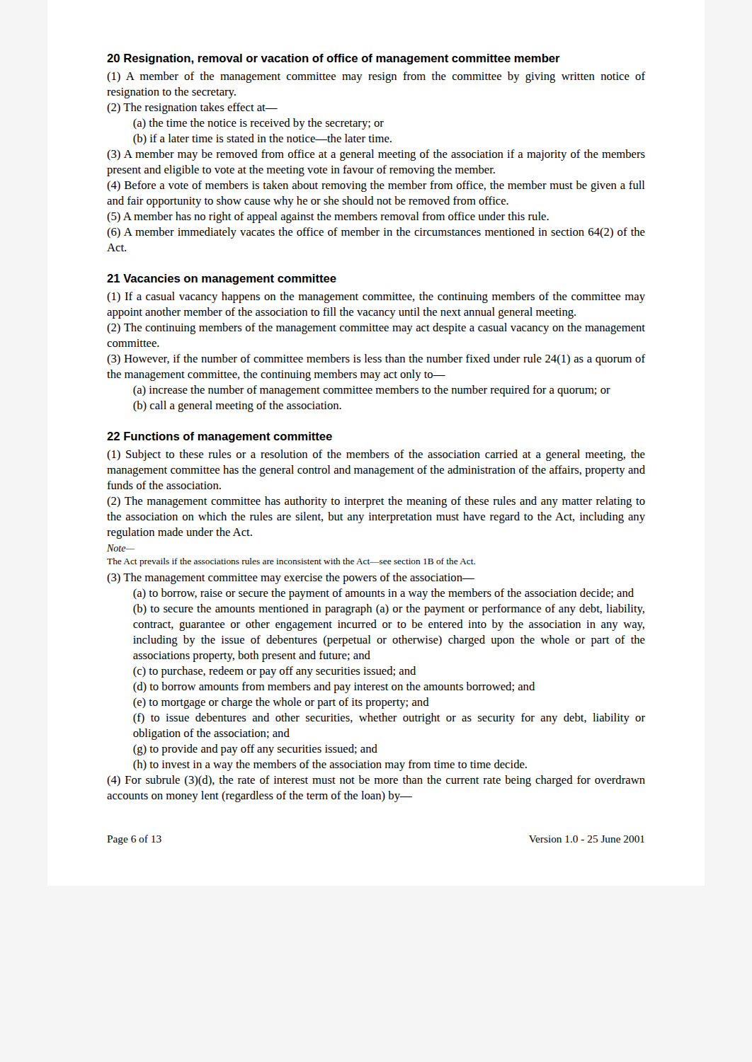20 Resignation, removal or vacation of office of management committee member
(1) A member of the management committee may resign from the committee by giving written notice of resignation to the secretary.
(2) The resignation takes effect at—
(a) the time the notice is received by the secretary; or
(b) if a later time is stated in the notice—the later time.
(3) A member may be removed from office at a general meeting of the association if a majority of the members present and eligible to vote at the meeting vote in favour of removing the member.
(4) Before a vote of members is taken about removing the member from office, the member must be given a full and fair opportunity to show cause why he or she should not be removed from office.
(5) A member has no right of appeal against the members removal from office under this rule.
(6) A member immediately vacates the office of member in the circumstances mentioned in section 64(2) of the Act.
21 Vacancies on management committee
(1) If a casual vacancy happens on the management committee, the continuing members of the committee may appoint another member of the association to fill the vacancy until the next annual general meeting.
(2) The continuing members of the management committee may act despite a casual vacancy on the management committee.
(3) However, if the number of committee members is less than the number fixed under rule 24(1) as a quorum of the management committee, the continuing members may act only to—
(a) increase the number of management committee members to the number required for a quorum; or
(b) call a general meeting of the association.
22 Functions of management committee
(1) Subject to these rules or a resolution of the members of the association carried at a general meeting, the management committee has the general control and management of the administration of the affairs, property and funds of the association.
(2) The management committee has authority to interpret the meaning of these rules and any matter relating to the association on which the rules are silent, but any interpretation must have regard to the Act, including any regulation made under the Act.
Note—
The Act prevails if the associations rules are inconsistent with the Act—see section 1B of the Act.
(3) The management committee may exercise the powers of the association—
(a) to borrow, raise or secure the payment of amounts in a way the members of the association decide; and
(b) to secure the amounts mentioned in paragraph (a) or the payment or performance of any debt, liability, contract, guarantee or other engagement incurred or to be entered into by the association in any way, including by the issue of debentures (perpetual or otherwise) charged upon the whole or part of the associations property, both present and future; and
(c) to purchase, redeem or pay off any securities issued; and
(d) to borrow amounts from members and pay interest on the amounts borrowed; and
(e) to mortgage or charge the whole or part of its property; and
(f) to issue debentures and other securities, whether outright or as security for any debt, liability or obligation of the association; and
(g) to provide and pay off any securities issued; and
(h) to invest in a way the members of the association may from time to time decide.
(4) For subrule (3)(d), the rate of interest must not be more than the current rate being charged for overdrawn accounts on money lent (regardless of the term of the loan) by—
Page 6 of 13 Version 1.0 - 25 June 2001